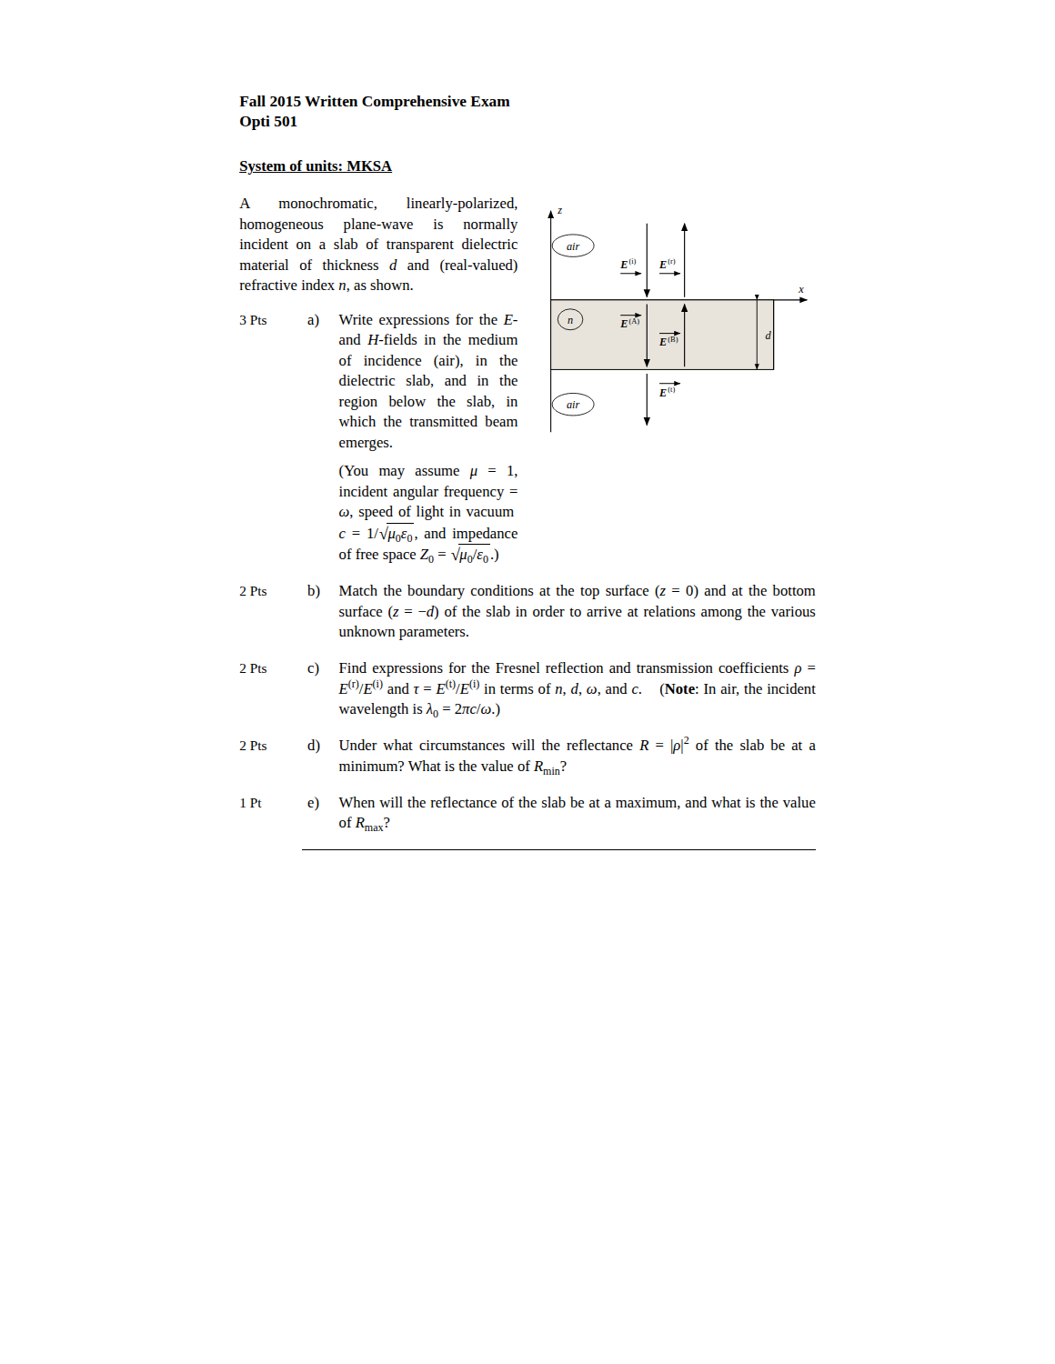Fall 2015 Written Comprehensive Exam
Opti 501
System of units: MKSA
z x air n air E (i) E (r) E (A) E (B) E (t) d
A monochromatic, linearly-polarized, homogeneous plane-wave is normally incident on a slab of transparent dielectric material of thickness d and (real-valued) refractive index n, as shown.
3 Pts
a)
Write expressions for the E- and H-fields in the medium of incidence (air), in the dielectric slab, and in the region below the slab, in which the transmitted beam emerges.
(You may assume μ = 1, incident angular frequency = ω, speed of light in vacuum c = 1/μ0ε0, and impedance of free space Z0 = μ0/ε0.)
2 Pts
b)
Match the boundary conditions at the top surface (z = 0) and at the bottom surface (z = −d) of the slab in order to arrive at relations among the various unknown parameters.
2 Pts
c)
Find expressions for the Fresnel reflection and transmission coefficients ρ = E(r)/E(i) and τ = E(t)/E(i) in terms of n, d, ω, and c. (Note: In air, the incident wavelength is λ0 = 2πc/ω.)
2 Pts
d)
Under what circumstances will the reflectance R = |ρ|2 of the slab be at a minimum? What is the value of Rmin?
1 Pt
e)
When will the reflectance of the slab be at a maximum, and what is the value of Rmax?